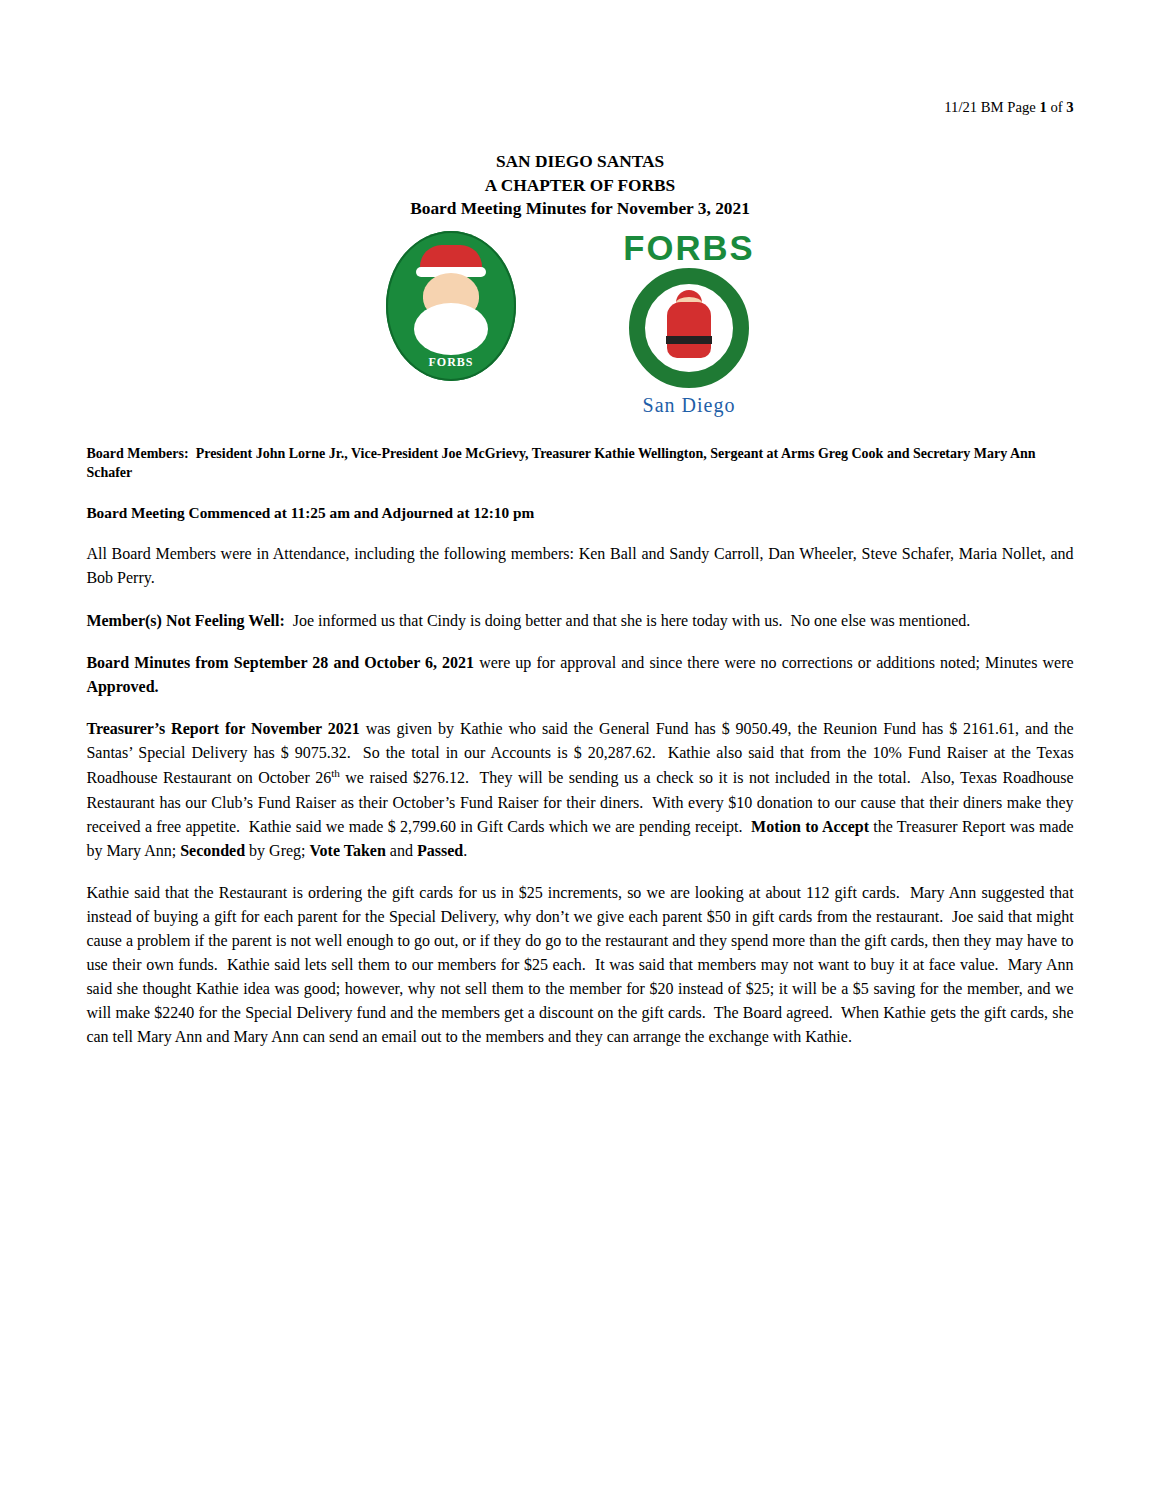11/21 BM Page 1 of 3
SAN DIEGO SANTAS
A CHAPTER OF FORBS
Board Meeting Minutes for November 3, 2021
FORBS
FORBS
San Diego
Board Members: President John Lorne Jr., Vice-President Joe McGrievy, Treasurer Kathie Wellington, Sergeant at Arms Greg Cook and Secretary Mary Ann Schafer
Board Meeting Commenced at 11:25 am and Adjourned at 12:10 pm
All Board Members were in Attendance, including the following members: Ken Ball and Sandy Carroll, Dan Wheeler, Steve Schafer, Maria Nollet, and Bob Perry.
Member(s) Not Feeling Well: Joe informed us that Cindy is doing better and that she is here today with us. No one else was mentioned.
Board Minutes from September 28 and October 6, 2021 were up for approval and since there were no corrections or additions noted; Minutes were Approved.
Treasurer’s Report for November 2021 was given by Kathie who said the General Fund has $ 9050.49, the Reunion Fund has $ 2161.61, and the Santas’ Special Delivery has $ 9075.32. So the total in our Accounts is $ 20,287.62. Kathie also said that from the 10% Fund Raiser at the Texas Roadhouse Restaurant on October 26th we raised $276.12. They will be sending us a check so it is not included in the total. Also, Texas Roadhouse Restaurant has our Club’s Fund Raiser as their October’s Fund Raiser for their diners. With every $10 donation to our cause that their diners make they received a free appetite. Kathie said we made $ 2,799.60 in Gift Cards which we are pending receipt. Motion to Accept the Treasurer Report was made by Mary Ann; Seconded by Greg; Vote Taken and Passed.
Kathie said that the Restaurant is ordering the gift cards for us in $25 increments, so we are looking at about 112 gift cards. Mary Ann suggested that instead of buying a gift for each parent for the Special Delivery, why don’t we give each parent $50 in gift cards from the restaurant. Joe said that might cause a problem if the parent is not well enough to go out, or if they do go to the restaurant and they spend more than the gift cards, then they may have to use their own funds. Kathie said lets sell them to our members for $25 each. It was said that members may not want to buy it at face value. Mary Ann said she thought Kathie idea was good; however, why not sell them to the member for $20 instead of $25; it will be a $5 saving for the member, and we will make $2240 for the Special Delivery fund and the members get a discount on the gift cards. The Board agreed. When Kathie gets the gift cards, she can tell Mary Ann and Mary Ann can send an email out to the members and they can arrange the exchange with Kathie.